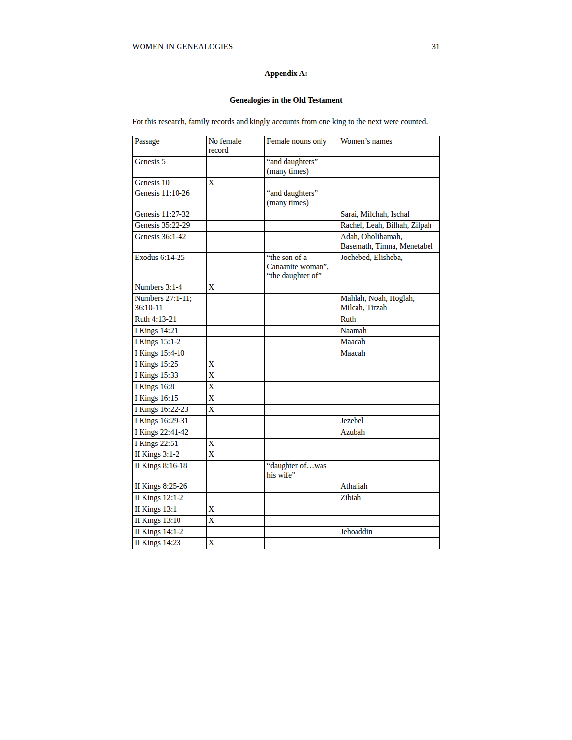WOMEN IN GENEALOGIES 31
Appendix A:
Genealogies in the Old Testament
For this research, family records and kingly accounts from one king to the next were counted.
| Passage | No female record | Female nouns only | Women’s names |
| --- | --- | --- | --- |
| Genesis 5 | | “and daughters” (many times) | |
| Genesis 10 | X | | |
| Genesis 11:10-26 | | “and daughters” (many times) | |
| Genesis 11:27-32 | | | Sarai, Milchah, Ischal |
| Genesis 35:22-29 | | | Rachel, Leah, Bilhah, Zilpah |
| Genesis 36:1-42 | | | Adah, Oholibamah, Basemath, Timna, Menetabel |
| Exodus 6:14-25 | | “the son of a Canaanite woman”, “the daughter of” | Jochebed, Elisheba, |
| Numbers 3:1-4 | X | | |
| Numbers 27:1-11; 36:10-11 | | | Mahlah, Noah, Hoglah, Milcah, Tirzah |
| Ruth 4:13-21 | | | Ruth |
| I Kings 14:21 | | | Naamah |
| I Kings 15:1-2 | | | Maacah |
| I Kings 15:4-10 | | | Maacah |
| I Kings 15:25 | X | | |
| I Kings 15:33 | X | | |
| I Kings 16:8 | X | | |
| I Kings 16:15 | X | | |
| I Kings 16:22-23 | X | | |
| I Kings 16:29-31 | | | Jezebel |
| I Kings 22:41-42 | | | Azubah |
| I Kings 22:51 | X | | |
| II Kings 3:1-2 | X | | |
| II Kings 8:16-18 | | “daughter of…was his wife” | |
| II Kings 8:25-26 | | | Athaliah |
| II Kings 12:1-2 | | | Zibiah |
| II Kings 13:1 | X | | |
| II Kings 13:10 | X | | |
| II Kings 14:1-2 | | | Jehoaddin |
| II Kings 14:23 | X | | |